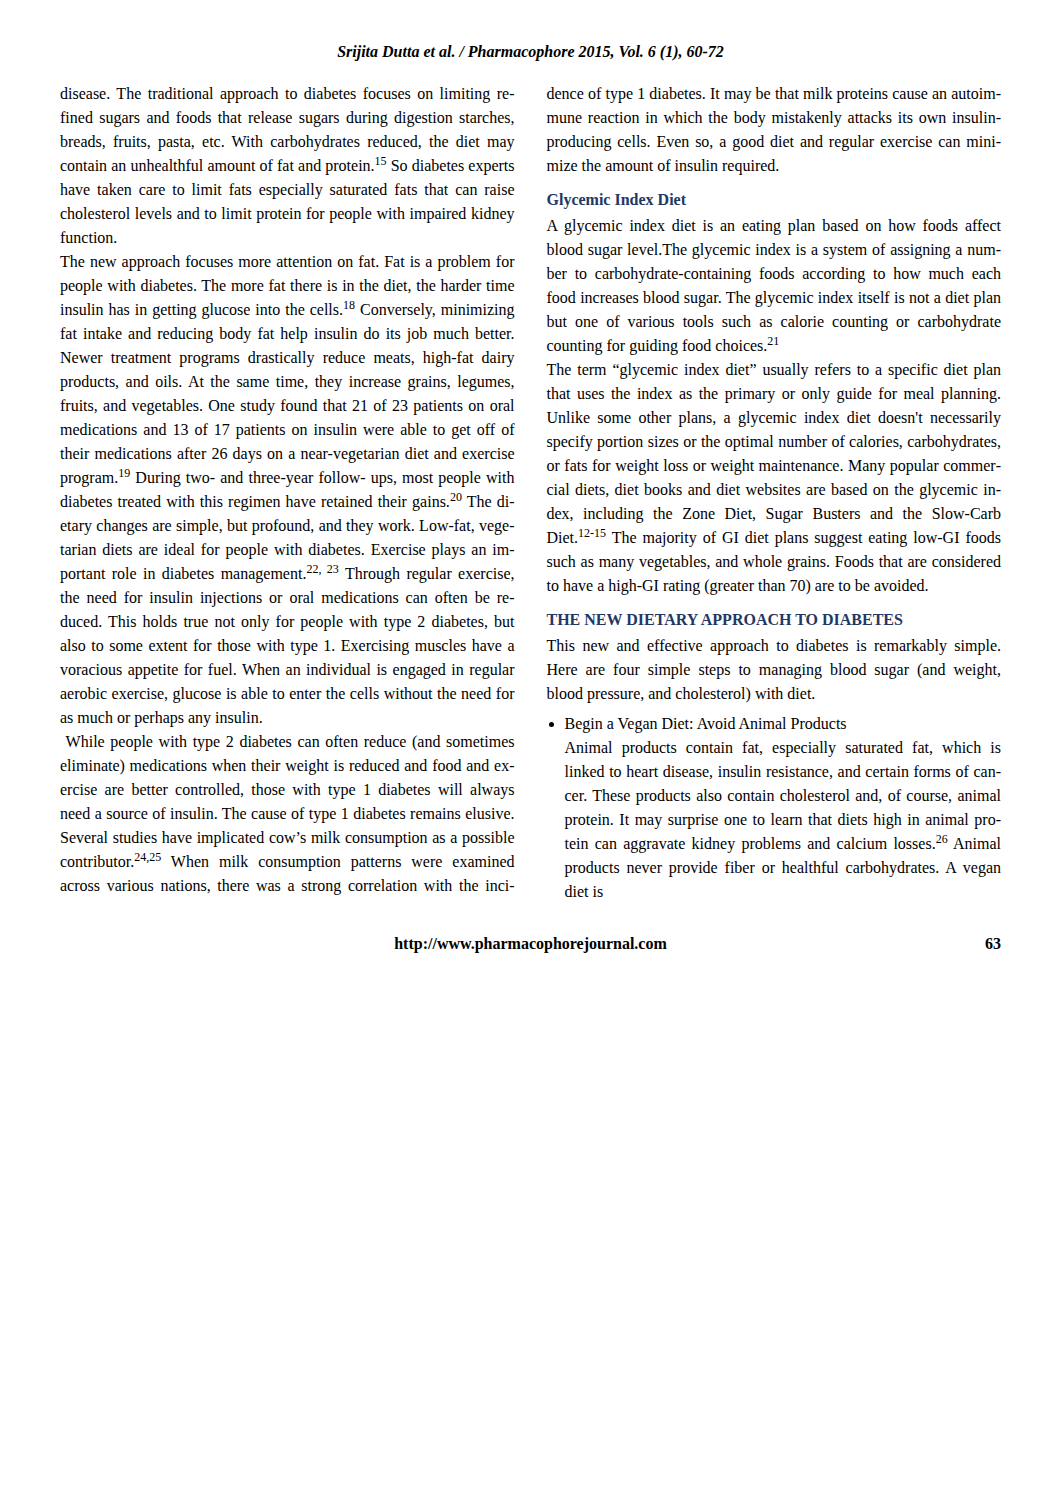Srijita Dutta et al. / Pharmacophore 2015, Vol. 6 (1), 60-72
disease. The traditional approach to diabetes focuses on limiting refined sugars and foods that release sugars during digestion starches, breads, fruits, pasta, etc. With carbohydrates reduced, the diet may contain an unhealthful amount of fat and protein.15 So diabetes experts have taken care to limit fats especially saturated fats that can raise cholesterol levels and to limit protein for people with impaired kidney function.
The new approach focuses more attention on fat. Fat is a problem for people with diabetes. The more fat there is in the diet, the harder time insulin has in getting glucose into the cells.18 Conversely, minimizing fat intake and reducing body fat help insulin do its job much better. Newer treatment programs drastically reduce meats, high-fat dairy products, and oils. At the same time, they increase grains, legumes, fruits, and vegetables. One study found that 21 of 23 patients on oral medications and 13 of 17 patients on insulin were able to get off of their medications after 26 days on a near-vegetarian diet and exercise program.19 During two- and three-year follow- ups, most people with diabetes treated with this regimen have retained their gains.20 The dietary changes are simple, but profound, and they work. Low-fat, vegetarian diets are ideal for people with diabetes. Exercise plays an important role in diabetes management.22, 23 Through regular exercise, the need for insulin injections or oral medications can often be reduced. This holds true not only for people with type 2 diabetes, but also to some extent for those with type 1. Exercising muscles have a voracious appetite for fuel. When an individual is engaged in regular aerobic exercise, glucose is able to enter the cells without the need for as much or perhaps any insulin.
While people with type 2 diabetes can often reduce (and sometimes eliminate) medications when their weight is reduced and food and exercise are better controlled, those with type 1 diabetes will always need a source of insulin. The cause of type 1 diabetes remains elusive. Several studies have implicated cow’s milk consumption as a possible contributor.24,25 When milk consumption patterns were examined across various nations, there was a strong correlation with the incidence of type 1 diabetes. It may be that milk proteins cause an autoimmune reaction in which the body mistakenly attacks its own insulin-producing cells. Even so, a good diet and regular exercise can minimize the amount of insulin required.
Glycemic Index Diet
A glycemic index diet is an eating plan based on how foods affect blood sugar level.The glycemic index is a system of assigning a number to carbohydrate-containing foods according to how much each food increases blood sugar. The glycemic index itself is not a diet plan but one of various tools such as calorie counting or carbohydrate counting for guiding food choices.21
The term “glycemic index diet” usually refers to a specific diet plan that uses the index as the primary or only guide for meal planning. Unlike some other plans, a glycemic index diet doesn't necessarily specify portion sizes or the optimal number of calories, carbohydrates, or fats for weight loss or weight maintenance. Many popular commercial diets, diet books and diet websites are based on the glycemic index, including the Zone Diet, Sugar Busters and the Slow-Carb Diet.12-15 The majority of GI diet plans suggest eating low-GI foods such as many vegetables, and whole grains. Foods that are considered to have a high-GI rating (greater than 70) are to be avoided.
The New Dietary Approach to Diabetes
This new and effective approach to diabetes is remarkably simple. Here are four simple steps to managing blood sugar (and weight, blood pressure, and cholesterol) with diet.
Begin a Vegan Diet: Avoid Animal Products
Animal products contain fat, especially saturated fat, which is linked to heart disease, insulin resistance, and certain forms of cancer. These products also contain cholesterol and, of course, animal protein. It may surprise one to learn that diets high in animal protein can aggravate kidney problems and calcium losses.26 Animal products never provide fiber or healthful carbohydrates. A vegan diet is
http://www.pharmacophorejournal.com 63